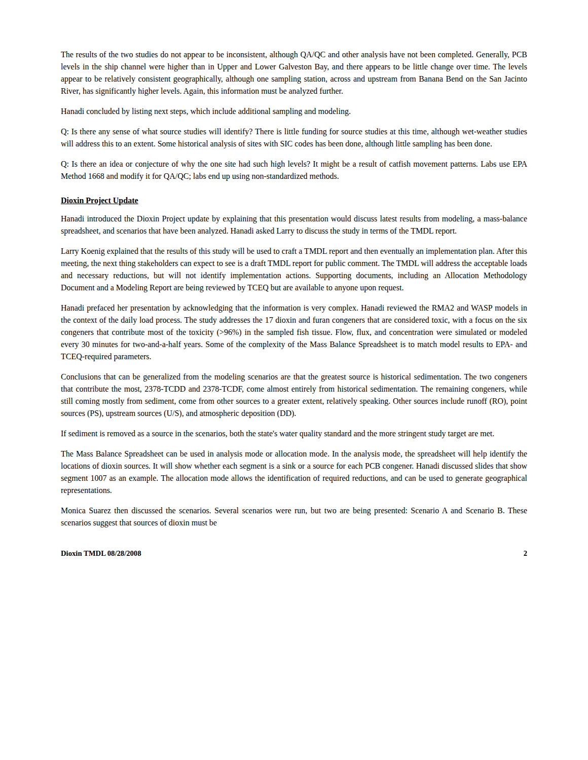The results of the two studies do not appear to be inconsistent, although QA/QC and other analysis have not been completed. Generally, PCB levels in the ship channel were higher than in Upper and Lower Galveston Bay, and there appears to be little change over time. The levels appear to be relatively consistent geographically, although one sampling station, across and upstream from Banana Bend on the San Jacinto River, has significantly higher levels. Again, this information must be analyzed further.
Hanadi concluded by listing next steps, which include additional sampling and modeling.
Q: Is there any sense of what source studies will identify? There is little funding for source studies at this time, although wet-weather studies will address this to an extent. Some historical analysis of sites with SIC codes has been done, although little sampling has been done.
Q: Is there an idea or conjecture of why the one site had such high levels? It might be a result of catfish movement patterns. Labs use EPA Method 1668 and modify it for QA/QC; labs end up using non-standardized methods.
Dioxin Project Update
Hanadi introduced the Dioxin Project update by explaining that this presentation would discuss latest results from modeling, a mass-balance spreadsheet, and scenarios that have been analyzed. Hanadi asked Larry to discuss the study in terms of the TMDL report.
Larry Koenig explained that the results of this study will be used to craft a TMDL report and then eventually an implementation plan. After this meeting, the next thing stakeholders can expect to see is a draft TMDL report for public comment. The TMDL will address the acceptable loads and necessary reductions, but will not identify implementation actions. Supporting documents, including an Allocation Methodology Document and a Modeling Report are being reviewed by TCEQ but are available to anyone upon request.
Hanadi prefaced her presentation by acknowledging that the information is very complex. Hanadi reviewed the RMA2 and WASP models in the context of the daily load process. The study addresses the 17 dioxin and furan congeners that are considered toxic, with a focus on the six congeners that contribute most of the toxicity (>96%) in the sampled fish tissue. Flow, flux, and concentration were simulated or modeled every 30 minutes for two-and-a-half years. Some of the complexity of the Mass Balance Spreadsheet is to match model results to EPA- and TCEQ-required parameters.
Conclusions that can be generalized from the modeling scenarios are that the greatest source is historical sedimentation. The two congeners that contribute the most, 2378-TCDD and 2378-TCDF, come almost entirely from historical sedimentation. The remaining congeners, while still coming mostly from sediment, come from other sources to a greater extent, relatively speaking. Other sources include runoff (RO), point sources (PS), upstream sources (U/S), and atmospheric deposition (DD).
If sediment is removed as a source in the scenarios, both the state's water quality standard and the more stringent study target are met.
The Mass Balance Spreadsheet can be used in analysis mode or allocation mode. In the analysis mode, the spreadsheet will help identify the locations of dioxin sources. It will show whether each segment is a sink or a source for each PCB congener. Hanadi discussed slides that show segment 1007 as an example. The allocation mode allows the identification of required reductions, and can be used to generate geographical representations.
Monica Suarez then discussed the scenarios. Several scenarios were run, but two are being presented: Scenario A and Scenario B. These scenarios suggest that sources of dioxin must be
Dioxin TMDL 08/28/2008 2